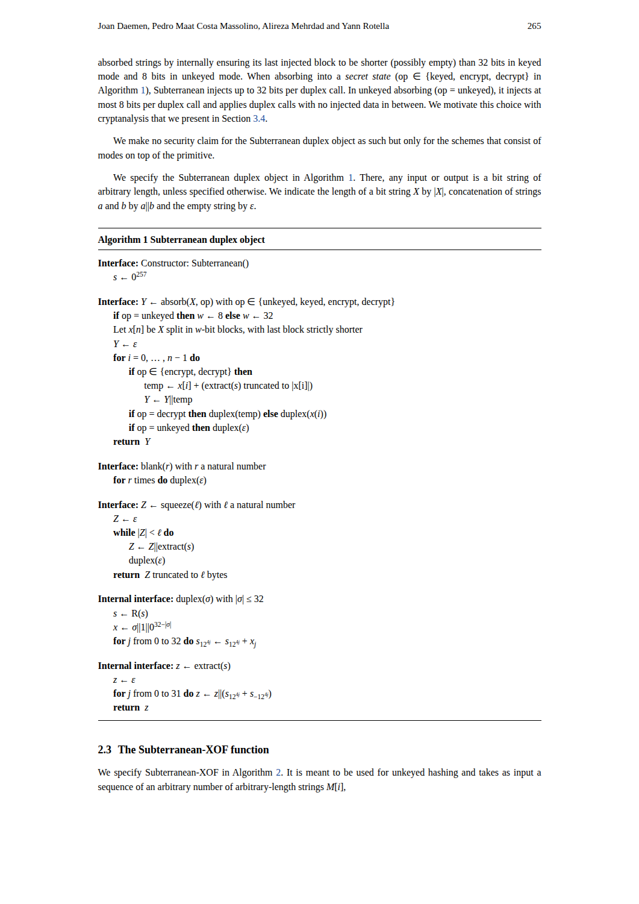Joan Daemen, Pedro Maat Costa Massolino, Alireza Mehrdad and Yann Rotella 265
absorbed strings by internally ensuring its last injected block to be shorter (possibly empty) than 32 bits in keyed mode and 8 bits in unkeyed mode. When absorbing into a secret state (op ∈ {keyed, encrypt, decrypt} in Algorithm 1), Subterranean injects up to 32 bits per duplex call. In unkeyed absorbing (op = unkeyed), it injects at most 8 bits per duplex call and applies duplex calls with no injected data in between. We motivate this choice with cryptanalysis that we present in Section 3.4.
We make no security claim for the Subterranean duplex object as such but only for the schemes that consist of modes on top of the primitive.
We specify the Subterranean duplex object in Algorithm 1. There, any input or output is a bit string of arbitrary length, unless specified otherwise. We indicate the length of a bit string X by |X|, concatenation of strings a and b by a||b and the empty string by ε.
Algorithm 1 Subterranean duplex object
Interface: Constructor: Subterranean() s ← 0257
Interface: Y ← absorb(X, op) with op ∈ {unkeyed, keyed, encrypt, decrypt} if op = unkeyed then w ← 8 else w ← 32 Let x[n] be X split in w-bit blocks, with last block strictly shorter Y ← ε for i = 0, … , n − 1 do if op ∈ {encrypt, decrypt} then temp ← x[i] + (extract(s) truncated to |x[i]|) Y ← Y||temp if op = decrypt then duplex(temp) else duplex(x(i)) if op = unkeyed then duplex(ε) return Y
Interface: blank(r) with r a natural number for r times do duplex(ε)
Interface: Z ← squeeze(ℓ) with ℓ a natural number Z ← ε while |Z| < ℓ do Z ← Z||extract(s) duplex(ε) return Z truncated to ℓ bytes
Internal interface: duplex(σ) with |σ| ≤ 32 s ← R(s) x ← σ||1||032−|σ| for j from 0 to 32 do s124j ← s124j + xj
Internal interface: z ← extract(s) z ← ε for j from 0 to 31 do z ← z||(s124j + s−124j) return z
2.3 The Subterranean-XOF function
We specify Subterranean-XOF in Algorithm 2. It is meant to be used for unkeyed hashing and takes as input a sequence of an arbitrary number of arbitrary-length strings M[i],